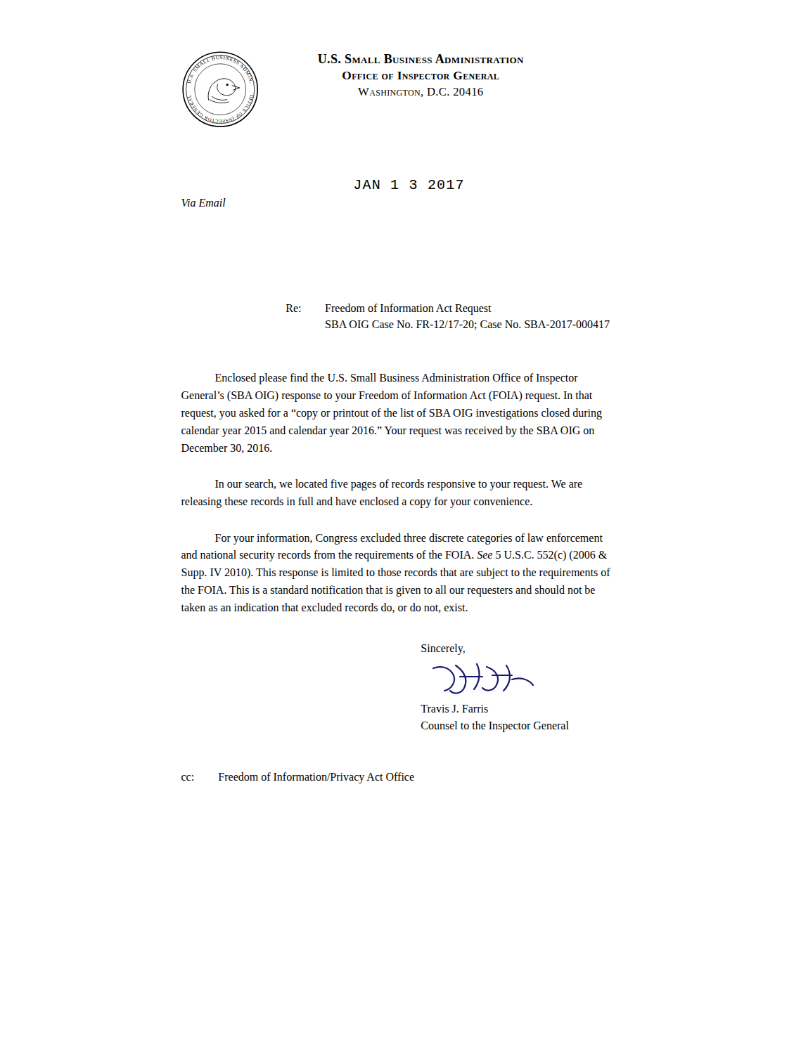U.S. SMALL BUSINESS ADMIN. OFFICE OF INSPECTOR GENERAL
U.S. Small Business Administration
Office of Inspector General
Washington, D.C. 20416
JAN 1 3 2017
Via Email
| Re: | Freedom of Information Act Request |
| | SBA OIG Case No. FR-12/17-20; Case No. SBA-2017-000417 |
Enclosed please find the U.S. Small Business Administration Office of Inspector General’s (SBA OIG) response to your Freedom of Information Act (FOIA) request. In that request, you asked for a “copy or printout of the list of SBA OIG investigations closed during calendar year 2015 and calendar year 2016.” Your request was received by the SBA OIG on December 30, 2016.
In our search, we located five pages of records responsive to your request. We are releasing these records in full and have enclosed a copy for your convenience.
For your information, Congress excluded three discrete categories of law enforcement and national security records from the requirements of the FOIA. See 5 U.S.C. 552(c) (2006 & Supp. IV 2010). This response is limited to those records that are subject to the requirements of the FOIA. This is a standard notification that is given to all our requesters and should not be taken as an indication that excluded records do, or do not, exist.
Sincerely,
Travis J. Farris
Counsel to the Inspector General
cc: Freedom of Information/Privacy Act Office